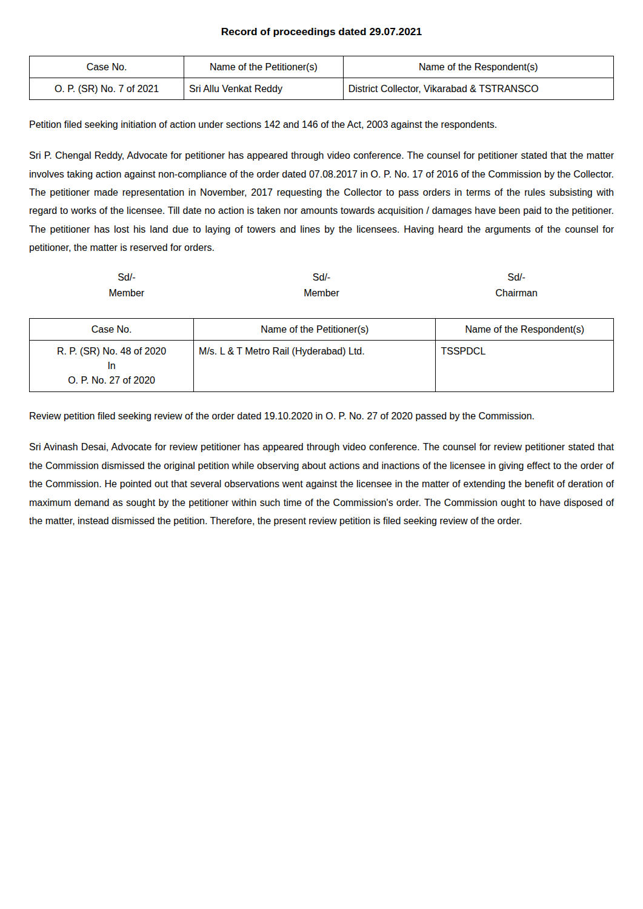Record of proceedings dated 29.07.2021
| Case No. | Name of the Petitioner(s) | Name of the Respondent(s) |
| --- | --- | --- |
| O. P. (SR) No. 7 of 2021 | Sri Allu Venkat Reddy | District Collector, Vikarabad & TSTRANSCO |
Petition filed seeking initiation of action under sections 142 and 146 of the Act, 2003 against the respondents.
Sri P. Chengal Reddy, Advocate for petitioner has appeared through video conference. The counsel for petitioner stated that the matter involves taking action against non-compliance of the order dated 07.08.2017 in O. P. No. 17 of 2016 of the Commission by the Collector. The petitioner made representation in November, 2017 requesting the Collector to pass orders in terms of the rules subsisting with regard to works of the licensee. Till date no action is taken nor amounts towards acquisition / damages have been paid to the petitioner. The petitioner has lost his land due to laying of towers and lines by the licensees. Having heard the arguments of the counsel for petitioner, the matter is reserved for orders.
| Sd/- Member | Sd/- Member | Sd/- Chairman |
| Case No. | Name of the Petitioner(s) | Name of the Respondent(s) |
| --- | --- | --- |
| R. P. (SR) No. 48 of 2020 In O. P. No. 27 of 2020 | M/s. L & T Metro Rail (Hyderabad) Ltd. | TSSPDCL |
Review petition filed seeking review of the order dated 19.10.2020 in O. P. No. 27 of 2020 passed by the Commission.
Sri Avinash Desai, Advocate for review petitioner has appeared through video conference. The counsel for review petitioner stated that the Commission dismissed the original petition while observing about actions and inactions of the licensee in giving effect to the order of the Commission. He pointed out that several observations went against the licensee in the matter of extending the benefit of deration of maximum demand as sought by the petitioner within such time of the Commission's order. The Commission ought to have disposed of the matter, instead dismissed the petition. Therefore, the present review petition is filed seeking review of the order.